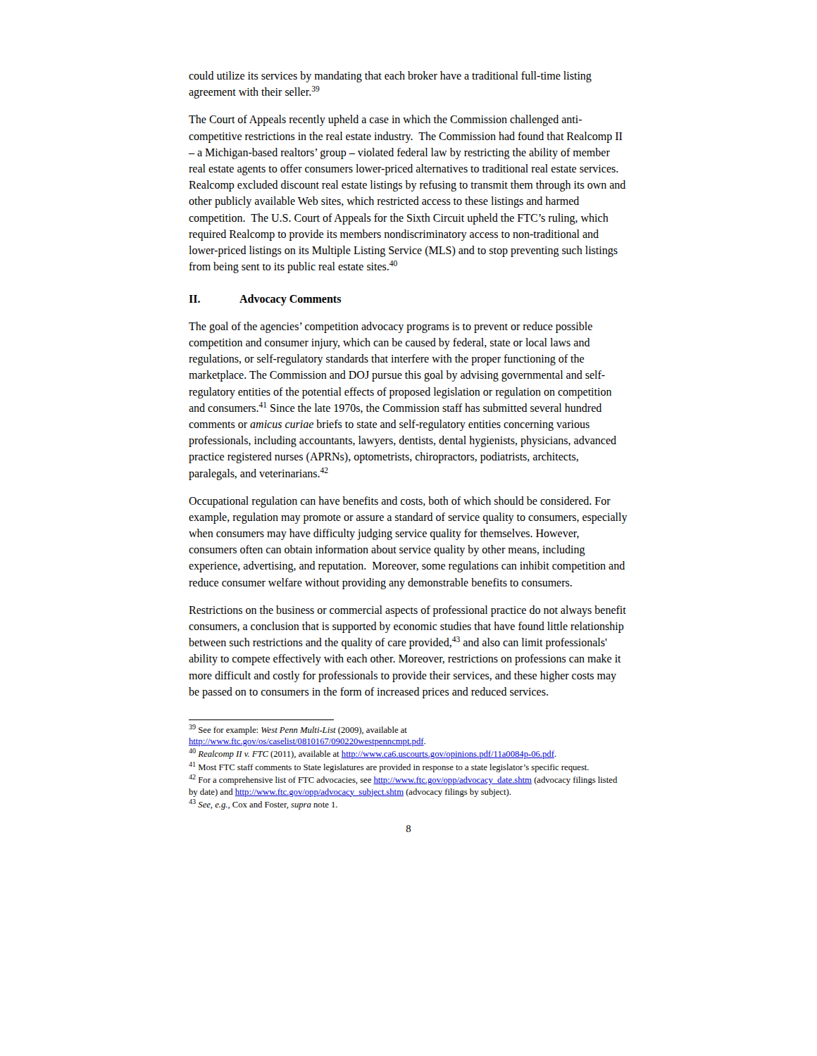could utilize its services by mandating that each broker have a traditional full-time listing agreement with their seller.39
The Court of Appeals recently upheld a case in which the Commission challenged anti-competitive restrictions in the real estate industry. The Commission had found that Realcomp II – a Michigan-based realtors’ group – violated federal law by restricting the ability of member real estate agents to offer consumers lower-priced alternatives to traditional real estate services. Realcomp excluded discount real estate listings by refusing to transmit them through its own and other publicly available Web sites, which restricted access to these listings and harmed competition. The U.S. Court of Appeals for the Sixth Circuit upheld the FTC’s ruling, which required Realcomp to provide its members nondiscriminatory access to non-traditional and lower-priced listings on its Multiple Listing Service (MLS) and to stop preventing such listings from being sent to its public real estate sites.40
II. Advocacy Comments
The goal of the agencies’ competition advocacy programs is to prevent or reduce possible competition and consumer injury, which can be caused by federal, state or local laws and regulations, or self-regulatory standards that interfere with the proper functioning of the marketplace. The Commission and DOJ pursue this goal by advising governmental and self-regulatory entities of the potential effects of proposed legislation or regulation on competition and consumers.41 Since the late 1970s, the Commission staff has submitted several hundred comments or amicus curiae briefs to state and self-regulatory entities concerning various professionals, including accountants, lawyers, dentists, dental hygienists, physicians, advanced practice registered nurses (APRNs), optometrists, chiropractors, podiatrists, architects, paralegals, and veterinarians.42
Occupational regulation can have benefits and costs, both of which should be considered. For example, regulation may promote or assure a standard of service quality to consumers, especially when consumers may have difficulty judging service quality for themselves. However, consumers often can obtain information about service quality by other means, including experience, advertising, and reputation. Moreover, some regulations can inhibit competition and reduce consumer welfare without providing any demonstrable benefits to consumers.
Restrictions on the business or commercial aspects of professional practice do not always benefit consumers, a conclusion that is supported by economic studies that have found little relationship between such restrictions and the quality of care provided,43 and also can limit professionals' ability to compete effectively with each other. Moreover, restrictions on professions can make it more difficult and costly for professionals to provide their services, and these higher costs may be passed on to consumers in the form of increased prices and reduced services.
39 See for example: West Penn Multi-List (2009), available at http://www.ftc.gov/os/caselist/0810167/090220westpenncmpt.pdf.
40 Realcomp II v. FTC (2011), available at http://www.ca6.uscourts.gov/opinions.pdf/11a0084p-06.pdf.
41 Most FTC staff comments to State legislatures are provided in response to a state legislator’s specific request.
42 For a comprehensive list of FTC advocacies, see http://www.ftc.gov/opp/advocacy_date.shtm (advocacy filings listed by date) and http://www.ftc.gov/opp/advocacy_subject.shtm (advocacy filings by subject).
43 See, e.g., Cox and Foster, supra note 1.
8